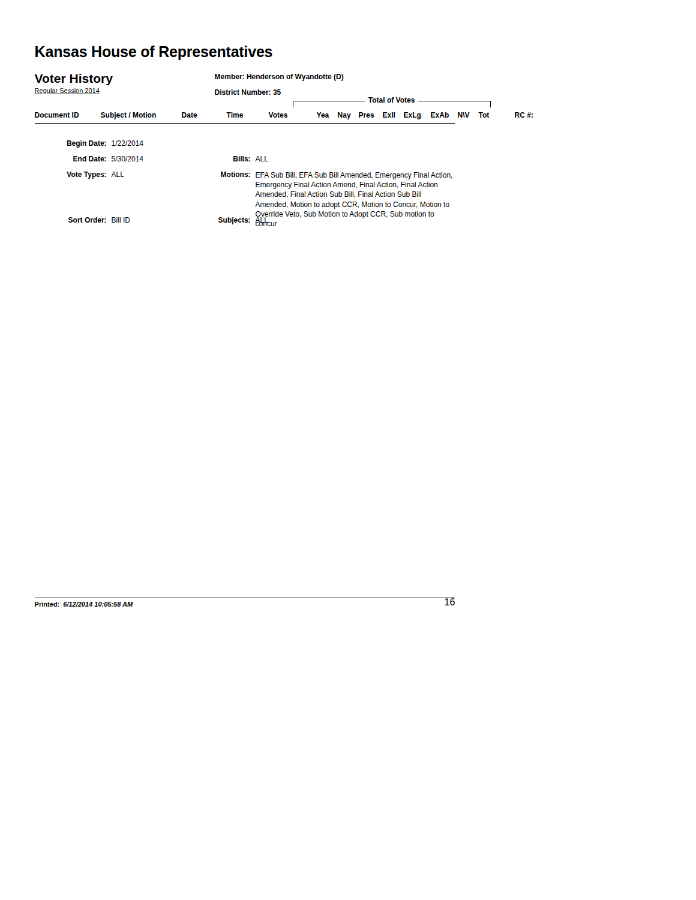Kansas House of Representatives
Voter History
Regular Session 2014
Member: Henderson of Wyandotte (D)
District Number: 35
Total of Votes
Document ID Subject / Motion Date Time Votes Yea Nay Pres ExIl ExLg ExAb N\V Tot RC #:
Begin Date: 1/22/2014
End Date: 5/30/2014 Bills: ALL
Vote Types: ALL Motions: EFA Sub Bill, EFA Sub Bill Amended, Emergency Final Action, Emergency Final Action Amend, Final Action, Final Action Amended, Final Action Sub Bill, Final Action Sub Bill Amended, Motion to adopt CCR, Motion to Concur, Motion to Override Veto, Sub Motion to Adopt CCR, Sub motion to concur
Sort Order: Bill ID Subjects: ALL
Printed: 6/12/2014 10:05:58 AM 16